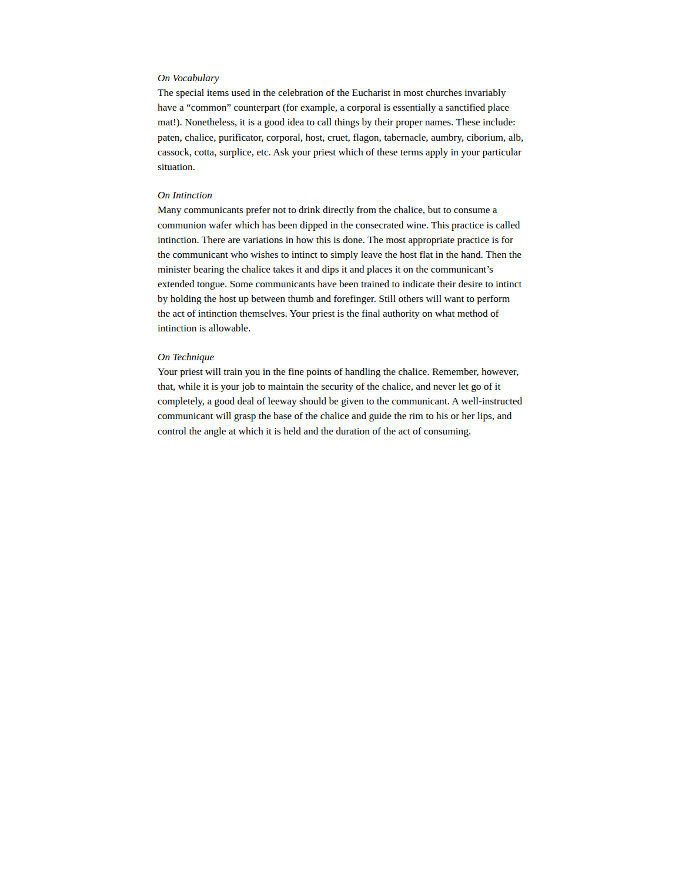On Vocabulary
The special items used in the celebration of the Eucharist in most churches invariably have a “common” counterpart (for example, a corporal is essentially a sanctified place mat!). Nonetheless, it is a good idea to call things by their proper names. These include: paten, chalice, purificator, corporal, host, cruet, flagon, tabernacle, aumbry, ciborium, alb, cassock, cotta, surplice, etc. Ask your priest which of these terms apply in your particular situation.
On Intinction
Many communicants prefer not to drink directly from the chalice, but to consume a communion wafer which has been dipped in the consecrated wine. This practice is called intinction. There are variations in how this is done. The most appropriate practice is for the communicant who wishes to intinct to simply leave the host flat in the hand. Then the minister bearing the chalice takes it and dips it and places it on the communicant’s extended tongue. Some communicants have been trained to indicate their desire to intinct by holding the host up between thumb and forefinger. Still others will want to perform the act of intinction themselves. Your priest is the final authority on what method of intinction is allowable.
On Technique
Your priest will train you in the fine points of handling the chalice. Remember, however, that, while it is your job to maintain the security of the chalice, and never let go of it completely, a good deal of leeway should be given to the communicant. A well-instructed communicant will grasp the base of the chalice and guide the rim to his or her lips, and control the angle at which it is held and the duration of the act of consuming.